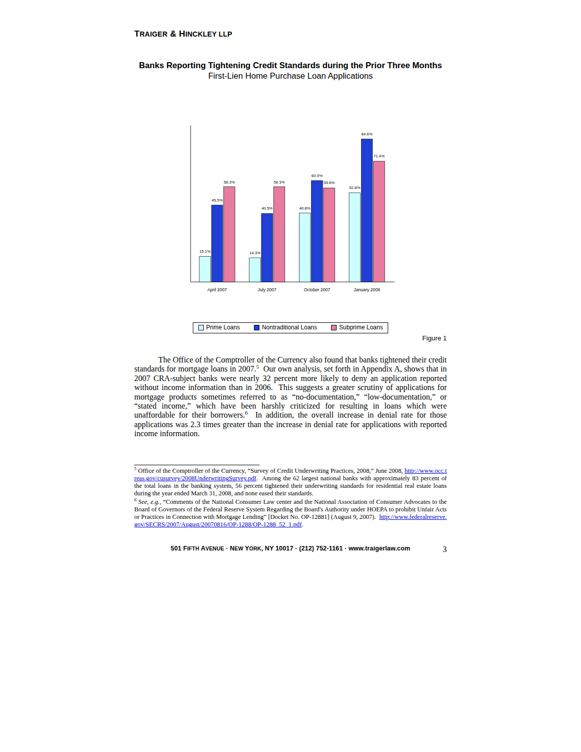TRAIGER & HINCKLEY LLP
Banks Reporting Tightening Credit Standards during the Prior Three Months
First-Lien Home Purchase Loan Applications
15.1% 45.5% 56.3% 14.3% 40.5% 56.3% 40.8% 60.0% 55.6% 52.8% 84.6% 71.4% April 2007 July 2007 October 2007 January 2008
Prime Loans Nontraditional Loans Subprime Loans
Figure 1
The Office of the Comptroller of the Currency also found that banks tightened their credit standards for mortgage loans in 2007.5 Our own analysis, set forth in Appendix A, shows that in 2007 CRA-subject banks were nearly 32 percent more likely to deny an application reported without income information than in 2006. This suggests a greater scrutiny of applications for mortgage products sometimes referred to as “no-documentation,” “low-documentation,” or “stated income,” which have been harshly criticized for resulting in loans which were unaffordable for their borrowers.6 In addition, the overall increase in denial rate for those applications was 2.3 times greater than the increase in denial rate for applications with reported income information.
5 Office of the Comptroller of the Currency, “Survey of Credit Underwriting Practices, 2008,” June 2008, http://www.occ.treas.gov/cusurvey/2008UnderwritingSurvey.pdf. Among the 62 largest national banks with approximately 83 percent of the total loans in the banking system, 56 percent tightened their underwriting standards for residential real estate loans during the year ended March 31, 2008, and none eased their standards.
6 See, e.g., “Comments of the National Consumer Law center and the National Association of Consumer Advocates to the Board of Governors of the Federal Reserve System Regarding the Board's Authority under HOEPA to prohibit Unfair Acts or Practices in Connection with Mortgage Lending” [Docket No. OP-12881] (August 9, 2007). http://www.federalreserve.gov/SECRS/2007/August/20070816/OP-1288/OP-1288_52_1.pdf.
501 FIFTH AVENUE · NEW YORK, NY 10017 · (212) 752-1161 · www.traigerlaw.com 3